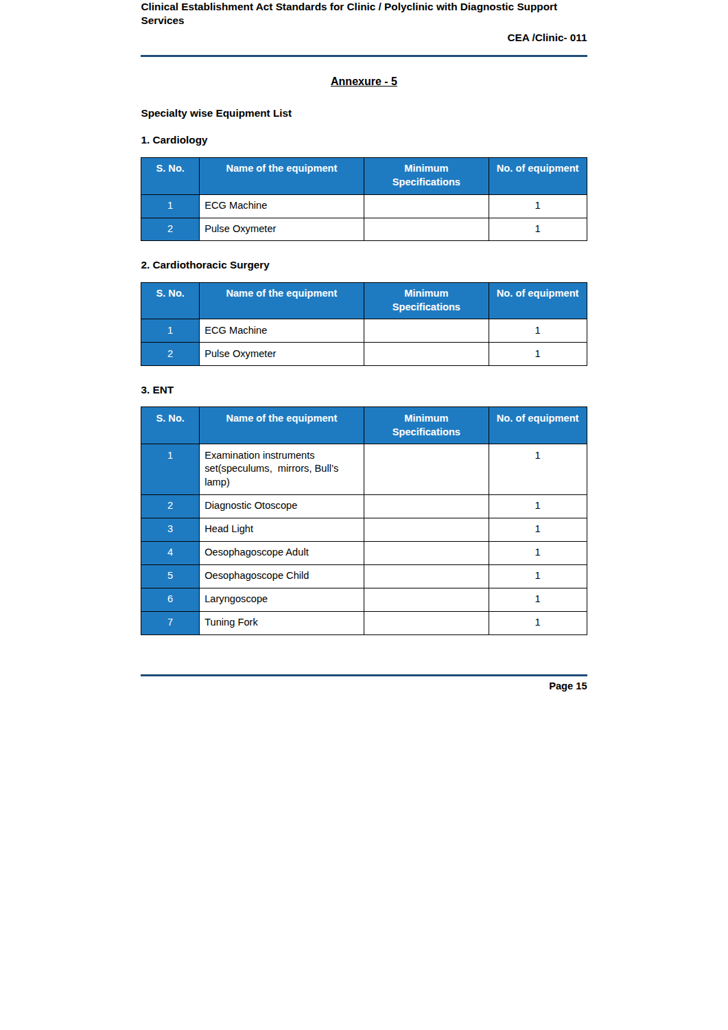Clinical Establishment Act Standards for Clinic / Polyclinic with Diagnostic Support Services
CEA /Clinic- 011
Annexure - 5
Specialty wise Equipment List
1. Cardiology
| S. No. | Name of the equipment | Minimum Specifications | No. of equipment |
| --- | --- | --- | --- |
| 1 | ECG Machine | | 1 |
| 2 | Pulse Oxymeter | | 1 |
2. Cardiothoracic Surgery
| S. No. | Name of the equipment | Minimum Specifications | No. of equipment |
| --- | --- | --- | --- |
| 1 | ECG Machine | | 1 |
| 2 | Pulse Oxymeter | | 1 |
3. ENT
| S. No. | Name of the equipment | Minimum Specifications | No. of equipment |
| --- | --- | --- | --- |
| 1 | Examination instruments set(speculums, mirrors, Bull’s lamp) | | 1 |
| 2 | Diagnostic Otoscope | | 1 |
| 3 | Head Light | | 1 |
| 4 | Oesophagoscope Adult | | 1 |
| 5 | Oesophagoscope Child | | 1 |
| 6 | Laryngoscope | | 1 |
| 7 | Tuning Fork | | 1 |
Page 15